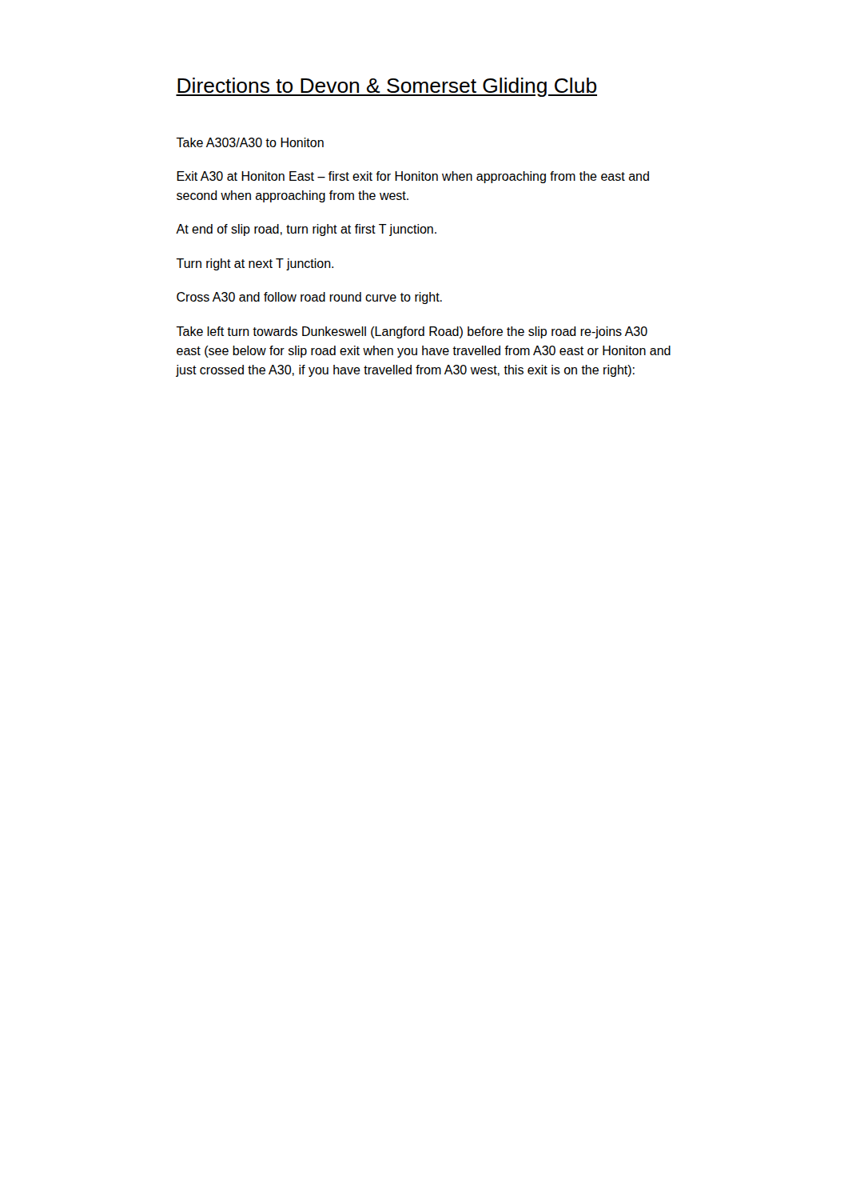Directions to Devon & Somerset Gliding Club
Take A303/A30 to Honiton
Exit A30 at Honiton East – first exit for Honiton when approaching from the east and second when approaching from the west.
At end of slip road, turn right at first T junction.
Turn right at next T junction.
Cross A30 and follow road round curve to right.
Take left turn towards Dunkeswell (Langford Road) before the slip road re-joins A30 east (see below for slip road exit when you have travelled from A30 east or Honiton and just crossed the A30, if you have travelled from A30 west, this exit is on the right):